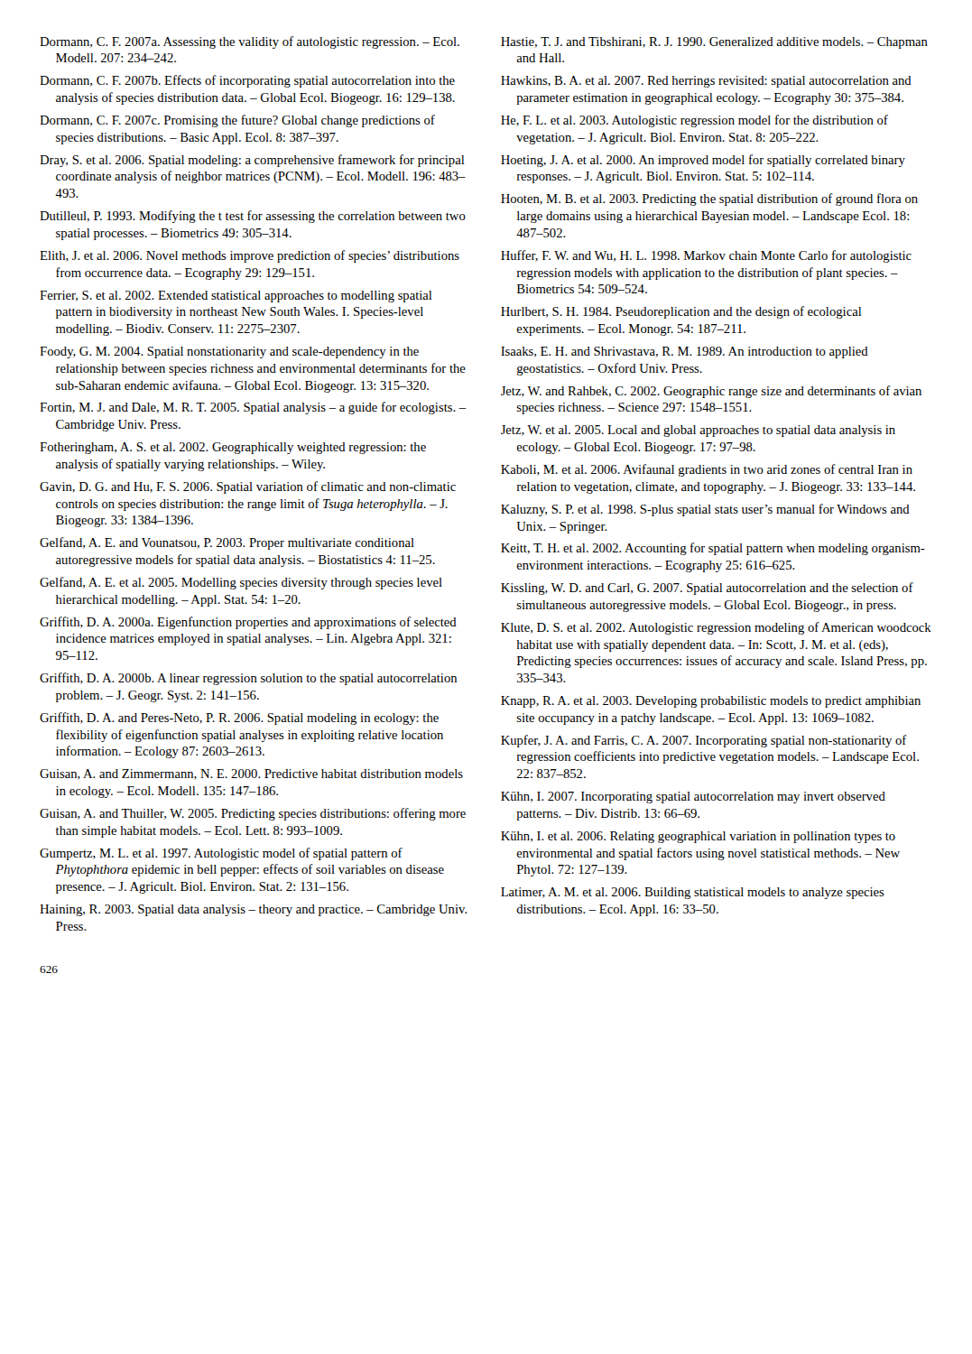Dormann, C. F. 2007a. Assessing the validity of autologistic regression. – Ecol. Modell. 207: 234–242.
Dormann, C. F. 2007b. Effects of incorporating spatial autocorrelation into the analysis of species distribution data. – Global Ecol. Biogeogr. 16: 129–138.
Dormann, C. F. 2007c. Promising the future? Global change predictions of species distributions. – Basic Appl. Ecol. 8: 387–397.
Dray, S. et al. 2006. Spatial modeling: a comprehensive framework for principal coordinate analysis of neighbor matrices (PCNM). – Ecol. Modell. 196: 483–493.
Dutilleul, P. 1993. Modifying the t test for assessing the correlation between two spatial processes. – Biometrics 49: 305–314.
Elith, J. et al. 2006. Novel methods improve prediction of species’ distributions from occurrence data. – Ecography 29: 129–151.
Ferrier, S. et al. 2002. Extended statistical approaches to modelling spatial pattern in biodiversity in northeast New South Wales. I. Species-level modelling. – Biodiv. Conserv. 11: 2275–2307.
Foody, G. M. 2004. Spatial nonstationarity and scale-dependency in the relationship between species richness and environmental determinants for the sub-Saharan endemic avifauna. – Global Ecol. Biogeogr. 13: 315–320.
Fortin, M. J. and Dale, M. R. T. 2005. Spatial analysis – a guide for ecologists. – Cambridge Univ. Press.
Fotheringham, A. S. et al. 2002. Geographically weighted regression: the analysis of spatially varying relationships. – Wiley.
Gavin, D. G. and Hu, F. S. 2006. Spatial variation of climatic and non-climatic controls on species distribution: the range limit of Tsuga heterophylla. – J. Biogeogr. 33: 1384–1396.
Gelfand, A. E. and Vounatsou, P. 2003. Proper multivariate conditional autoregressive models for spatial data analysis. – Biostatistics 4: 11–25.
Gelfand, A. E. et al. 2005. Modelling species diversity through species level hierarchical modelling. – Appl. Stat. 54: 1–20.
Griffith, D. A. 2000a. Eigenfunction properties and approximations of selected incidence matrices employed in spatial analyses. – Lin. Algebra Appl. 321: 95–112.
Griffith, D. A. 2000b. A linear regression solution to the spatial autocorrelation problem. – J. Geogr. Syst. 2: 141–156.
Griffith, D. A. and Peres-Neto, P. R. 2006. Spatial modeling in ecology: the flexibility of eigenfunction spatial analyses in exploiting relative location information. – Ecology 87: 2603–2613.
Guisan, A. and Zimmermann, N. E. 2000. Predictive habitat distribution models in ecology. – Ecol. Modell. 135: 147–186.
Guisan, A. and Thuiller, W. 2005. Predicting species distributions: offering more than simple habitat models. – Ecol. Lett. 8: 993–1009.
Gumpertz, M. L. et al. 1997. Autologistic model of spatial pattern of Phytophthora epidemic in bell pepper: effects of soil variables on disease presence. – J. Agricult. Biol. Environ. Stat. 2: 131–156.
Haining, R. 2003. Spatial data analysis – theory and practice. – Cambridge Univ. Press.
Hastie, T. J. and Tibshirani, R. J. 1990. Generalized additive models. – Chapman and Hall.
Hawkins, B. A. et al. 2007. Red herrings revisited: spatial autocorrelation and parameter estimation in geographical ecology. – Ecography 30: 375–384.
He, F. L. et al. 2003. Autologistic regression model for the distribution of vegetation. – J. Agricult. Biol. Environ. Stat. 8: 205–222.
Hoeting, J. A. et al. 2000. An improved model for spatially correlated binary responses. – J. Agricult. Biol. Environ. Stat. 5: 102–114.
Hooten, M. B. et al. 2003. Predicting the spatial distribution of ground flora on large domains using a hierarchical Bayesian model. – Landscape Ecol. 18: 487–502.
Huffer, F. W. and Wu, H. L. 1998. Markov chain Monte Carlo for autologistic regression models with application to the distribution of plant species. – Biometrics 54: 509–524.
Hurlbert, S. H. 1984. Pseudoreplication and the design of ecological experiments. – Ecol. Monogr. 54: 187–211.
Isaaks, E. H. and Shrivastava, R. M. 1989. An introduction to applied geostatistics. – Oxford Univ. Press.
Jetz, W. and Rahbek, C. 2002. Geographic range size and determinants of avian species richness. – Science 297: 1548–1551.
Jetz, W. et al. 2005. Local and global approaches to spatial data analysis in ecology. – Global Ecol. Biogeogr. 17: 97–98.
Kaboli, M. et al. 2006. Avifaunal gradients in two arid zones of central Iran in relation to vegetation, climate, and topography. – J. Biogeogr. 33: 133–144.
Kaluzny, S. P. et al. 1998. S-plus spatial stats user’s manual for Windows and Unix. – Springer.
Keitt, T. H. et al. 2002. Accounting for spatial pattern when modeling organism-environment interactions. – Ecography 25: 616–625.
Kissling, W. D. and Carl, G. 2007. Spatial autocorrelation and the selection of simultaneous autoregressive models. – Global Ecol. Biogeogr., in press.
Klute, D. S. et al. 2002. Autologistic regression modeling of American woodcock habitat use with spatially dependent data. – In: Scott, J. M. et al. (eds), Predicting species occurrences: issues of accuracy and scale. Island Press, pp. 335–343.
Knapp, R. A. et al. 2003. Developing probabilistic models to predict amphibian site occupancy in a patchy landscape. – Ecol. Appl. 13: 1069–1082.
Kupfer, J. A. and Farris, C. A. 2007. Incorporating spatial non-stationarity of regression coefficients into predictive vegetation models. – Landscape Ecol. 22: 837–852.
Kühn, I. 2007. Incorporating spatial autocorrelation may invert observed patterns. – Div. Distrib. 13: 66–69.
Kühn, I. et al. 2006. Relating geographical variation in pollination types to environmental and spatial factors using novel statistical methods. – New Phytol. 72: 127–139.
Latimer, A. M. et al. 2006. Building statistical models to analyze species distributions. – Ecol. Appl. 16: 33–50.
626